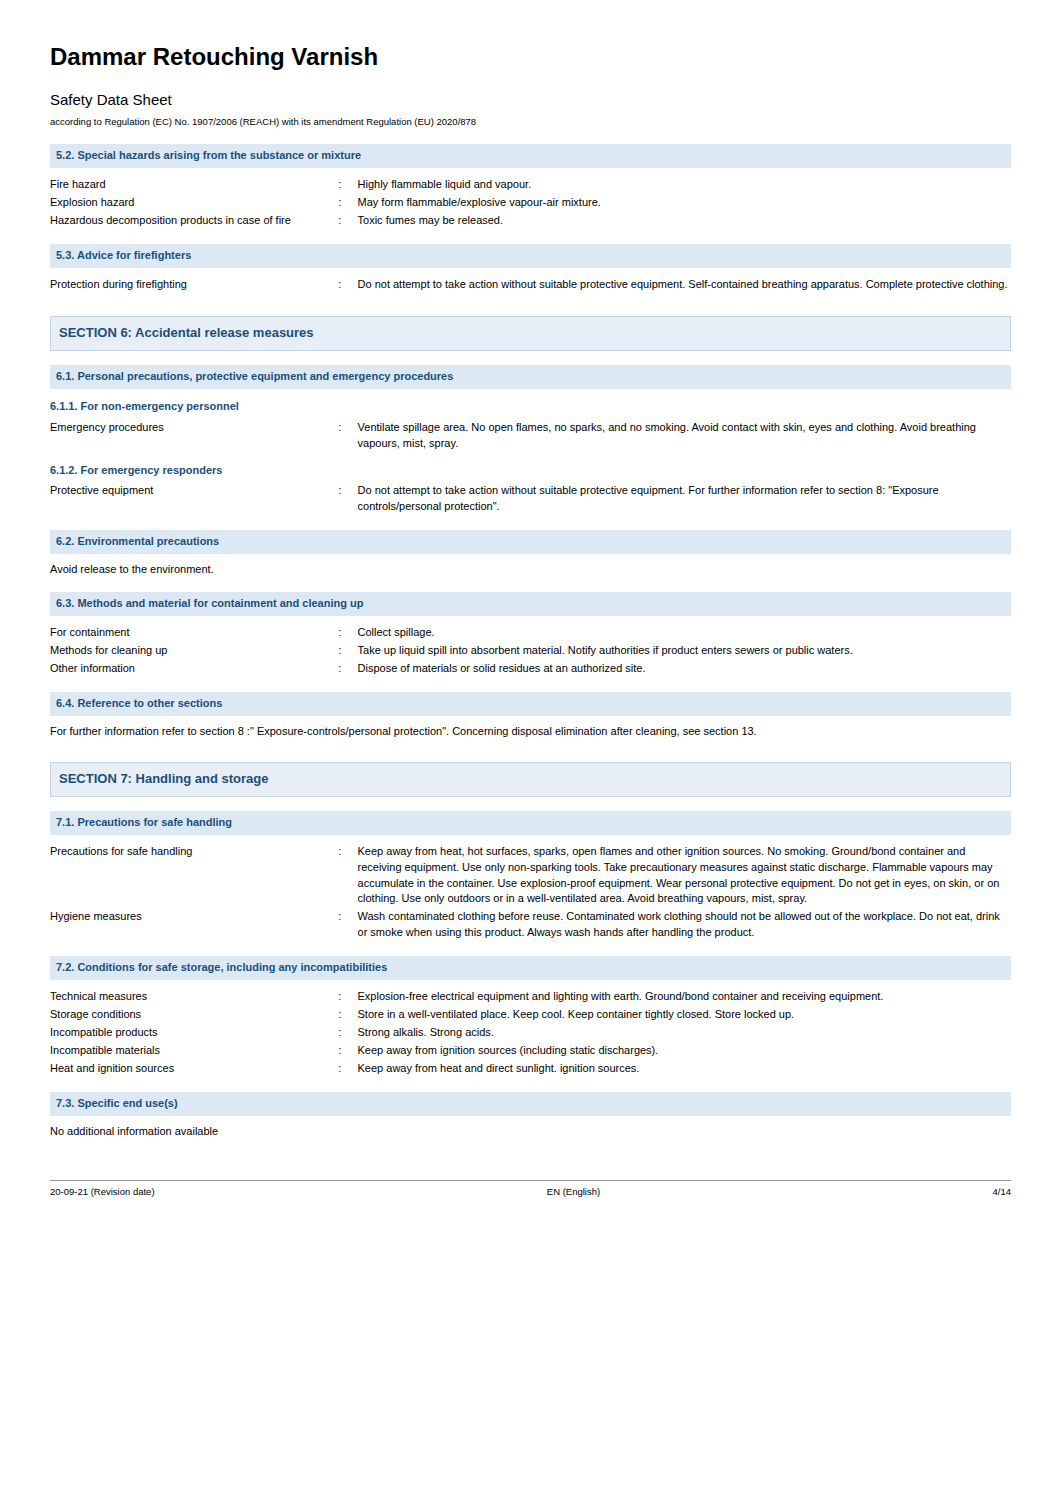Dammar Retouching Varnish
Safety Data Sheet
according to Regulation (EC) No. 1907/2006 (REACH) with its amendment Regulation (EU) 2020/878
5.2. Special hazards arising from the substance or mixture
| Fire hazard | : | Highly flammable liquid and vapour. |
| Explosion hazard | : | May form flammable/explosive vapour-air mixture. |
| Hazardous decomposition products in case of fire | : | Toxic fumes may be released. |
5.3. Advice for firefighters
| Protection during firefighting | : | Do not attempt to take action without suitable protective equipment. Self-contained breathing apparatus. Complete protective clothing. |
SECTION 6: Accidental release measures
6.1. Personal precautions, protective equipment and emergency procedures
6.1.1. For non-emergency personnel
| Emergency procedures | : | Ventilate spillage area. No open flames, no sparks, and no smoking. Avoid contact with skin, eyes and clothing. Avoid breathing vapours, mist, spray. |
6.1.2. For emergency responders
| Protective equipment | : | Do not attempt to take action without suitable protective equipment. For further information refer to section 8: "Exposure controls/personal protection". |
6.2. Environmental precautions
Avoid release to the environment.
6.3. Methods and material for containment and cleaning up
| For containment | : | Collect spillage. |
| Methods for cleaning up | : | Take up liquid spill into absorbent material. Notify authorities if product enters sewers or public waters. |
| Other information | : | Dispose of materials or solid residues at an authorized site. |
6.4. Reference to other sections
For further information refer to section 8 :" Exposure-controls/personal protection". Concerning disposal elimination after cleaning, see section 13.
SECTION 7: Handling and storage
7.1. Precautions for safe handling
| Precautions for safe handling | : | Keep away from heat, hot surfaces, sparks, open flames and other ignition sources. No smoking. Ground/bond container and receiving equipment. Use only non-sparking tools. Take precautionary measures against static discharge. Flammable vapours may accumulate in the container. Use explosion-proof equipment. Wear personal protective equipment. Do not get in eyes, on skin, or on clothing. Use only outdoors or in a well-ventilated area. Avoid breathing vapours, mist, spray. |
| Hygiene measures | : | Wash contaminated clothing before reuse. Contaminated work clothing should not be allowed out of the workplace. Do not eat, drink or smoke when using this product. Always wash hands after handling the product. |
7.2. Conditions for safe storage, including any incompatibilities
| Technical measures | : | Explosion-free electrical equipment and lighting with earth. Ground/bond container and receiving equipment. |
| Storage conditions | : | Store in a well-ventilated place. Keep cool. Keep container tightly closed. Store locked up. |
| Incompatible products | : | Strong alkalis. Strong acids. |
| Incompatible materials | : | Keep away from ignition sources (including static discharges). |
| Heat and ignition sources | : | Keep away from heat and direct sunlight. ignition sources. |
7.3. Specific end use(s)
No additional information available
20-09-21 (Revision date) EN (English) 4/14